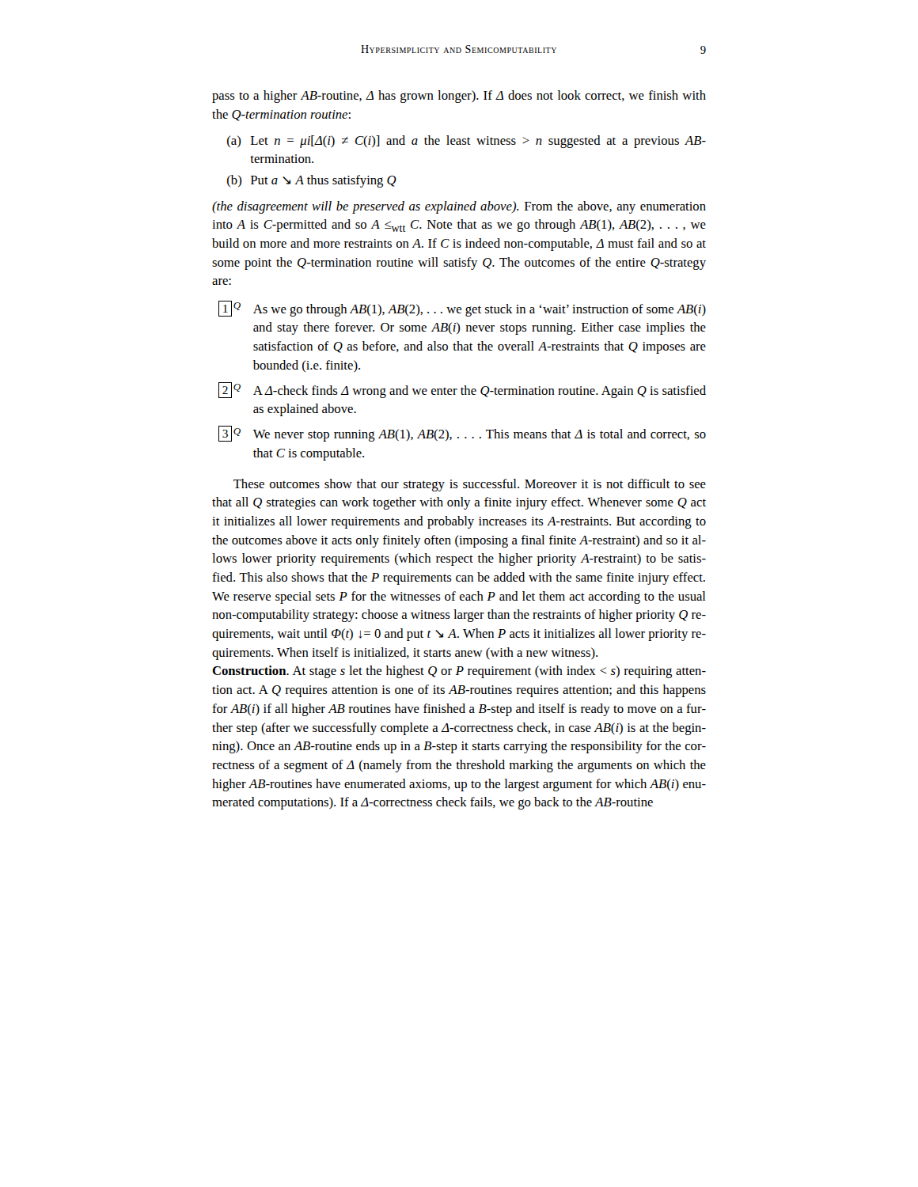Hypersimplicity and Semicomputability 9
pass to a higher AB-routine, Δ has grown longer). If Δ does not look correct, we finish with the Q-termination routine:
(a) Let n = μi[Δ(i) ≠ C(i)] and a the least witness > n suggested at a previous AB-termination.
(b) Put a ↘ A thus satisfying Q
(the disagreement will be preserved as explained above). From the above, any enumeration into A is C-permitted and so A ≤wtt C. Note that as we go through AB(1), AB(2), . . . , we build on more and more restraints on A. If C is indeed non-computable, Δ must fail and so at some point the Q-termination routine will satisfy Q. The outcomes of the entire Q-strategy are:
1 Q As we go through AB(1), AB(2), . . . we get stuck in a ‘wait’ instruction of some AB(i) and stay there forever. Or some AB(i) never stops running. Either case implies the satisfaction of Q as before, and also that the overall A-restraints that Q imposes are bounded (i.e. finite).
2 Q A Δ-check finds Δ wrong and we enter the Q-termination routine. Again Q is satisfied as explained above.
3 Q We never stop running AB(1), AB(2), . . . . This means that Δ is total and correct, so that C is computable.
These outcomes show that our strategy is successful. Moreover it is not difficult to see that all Q strategies can work together with only a finite injury effect. Whenever some Q act it initializes all lower requirements and probably increases its A-restraints. But according to the outcomes above it acts only finitely often (imposing a final finite A-restraint) and so it allows lower priority requirements (which respect the higher priority A-restraint) to be satisfied. This also shows that the P requirements can be added with the same finite injury effect. We reserve special sets P for the witnesses of each P and let them act according to the usual non-computability strategy: choose a witness larger than the restraints of higher priority Q requirements, wait until Φ(t) ↓= 0 and put t ↘ A. When P acts it initializes all lower priority requirements. When itself is initialized, it starts anew (with a new witness).
Construction. At stage s let the highest Q or P requirement (with index < s) requiring attention act. A Q requires attention is one of its AB-routines requires attention; and this happens for AB(i) if all higher AB routines have finished a B-step and itself is ready to move on a further step (after we successfully complete a Δ-correctness check, in case AB(i) is at the beginning). Once an AB-routine ends up in a B-step it starts carrying the responsibility for the correctness of a segment of Δ (namely from the threshold marking the arguments on which the higher AB-routines have enumerated axioms, up to the largest argument for which AB(i) enumerated computations). If a Δ-correctness check fails, we go back to the AB-routine